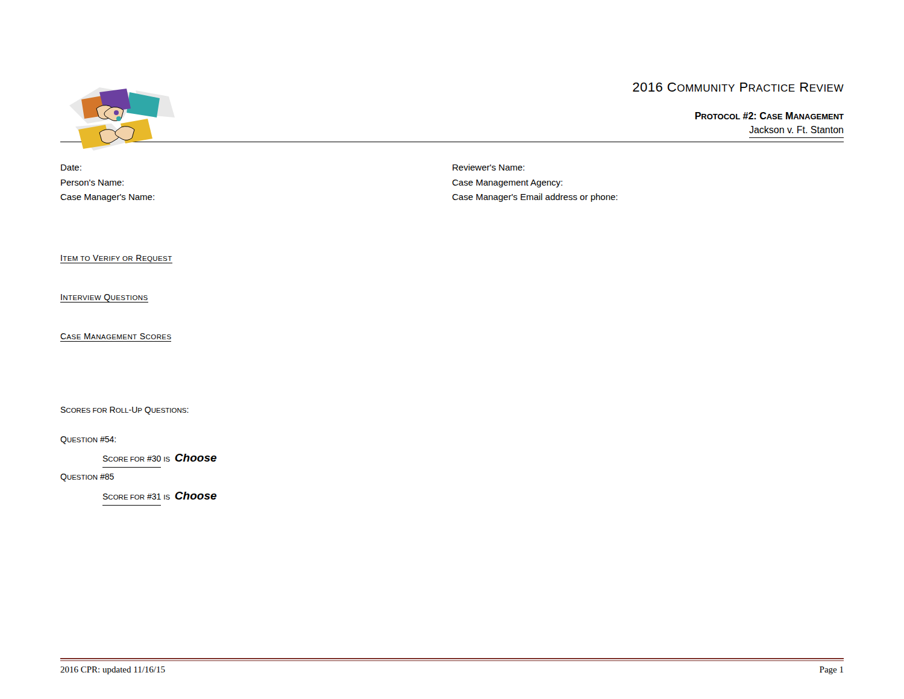2016 COMMUNITY PRACTICE REVIEW
PROTOCOL #2: CASE MANAGEMENT
Jackson v. Ft. Stanton
Date:
Person's Name:
Case Manager's Name:
Reviewer's Name:
Case Management Agency:
Case Manager's Email address or phone:
ITEM TO VERIFY OR REQUEST
INTERVIEW QUESTIONS
CASE MANAGEMENT SCORES
SCORES FOR ROLL-UP QUESTIONS:
QUESTION #54:
SCORE FOR #30 IS Choose
QUESTION #85
SCORE FOR #31 IS Choose
2016 CPR: updated 11/16/15
Page 1